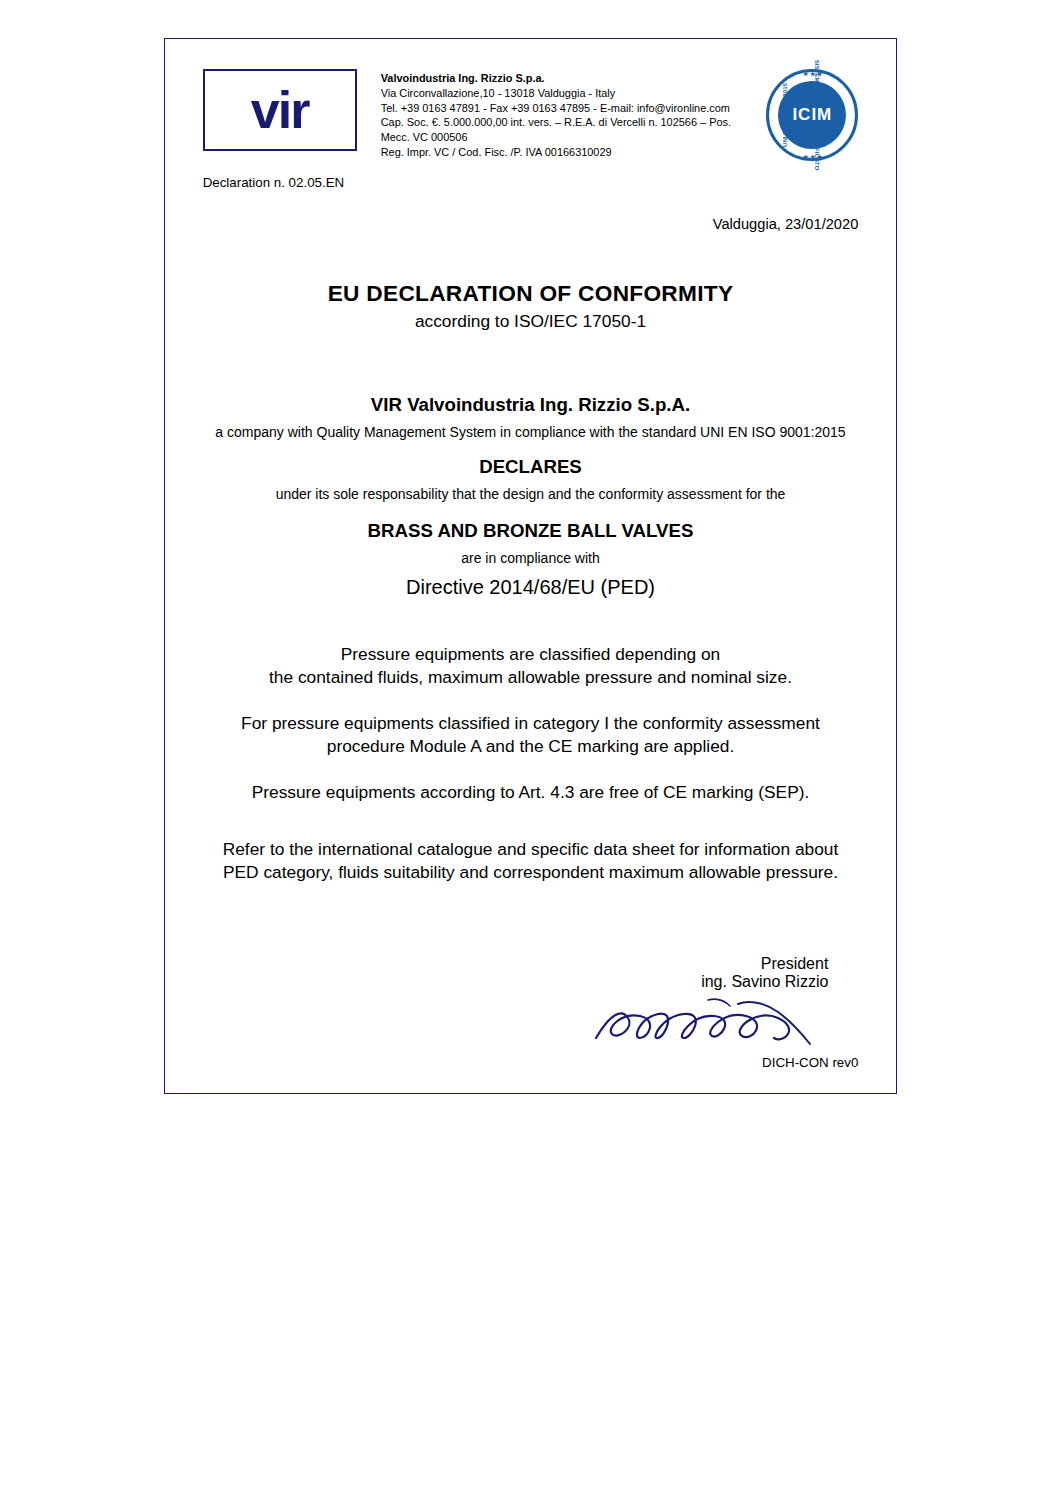vir
Valvoindustria Ing. Rizzio S.p.a.
Via Circonvallazione,10 - 13018 Valduggia - Italy
Tel. +39 0163 47891 - Fax +39 0163 47895 - E-mail: info@vironline.com
Cap. Soc. €. 5.000.000,00 int. vers. – R.E.A. di Vercelli n. 102566 – Pos. Mecc. VC 000506
Reg. Impr. VC / Cod. Fisc. /P. IVA 00166310029
★ ★ ★ UNI EN ISO 9001:2015 SISTEMA DI GESTIONE CERTIFICATO ★ ★ ★
ICIM
Declaration n. 02.05.EN
Valduggia, 23/01/2020
EU DECLARATION OF CONFORMITY
according to ISO/IEC 17050-1
VIR Valvoindustria Ing. Rizzio S.p.A.
a company with Quality Management System in compliance with the standard UNI EN ISO 9001:2015
DECLARES
under its sole responsability that the design and the conformity assessment for the
BRASS AND BRONZE BALL VALVES
are in compliance with
Directive 2014/68/EU (PED)
Pressure equipments are classified depending on
the contained fluids, maximum allowable pressure and nominal size.
For pressure equipments classified in category I the conformity assessment procedure Module A and the CE marking are applied.
Pressure equipments according to Art. 4.3 are free of CE marking (SEP).
Refer to the international catalogue and specific data sheet for information about PED category, fluids suitability and correspondent maximum allowable pressure.
President
ing. Savino Rizzio
DICH-CON rev0